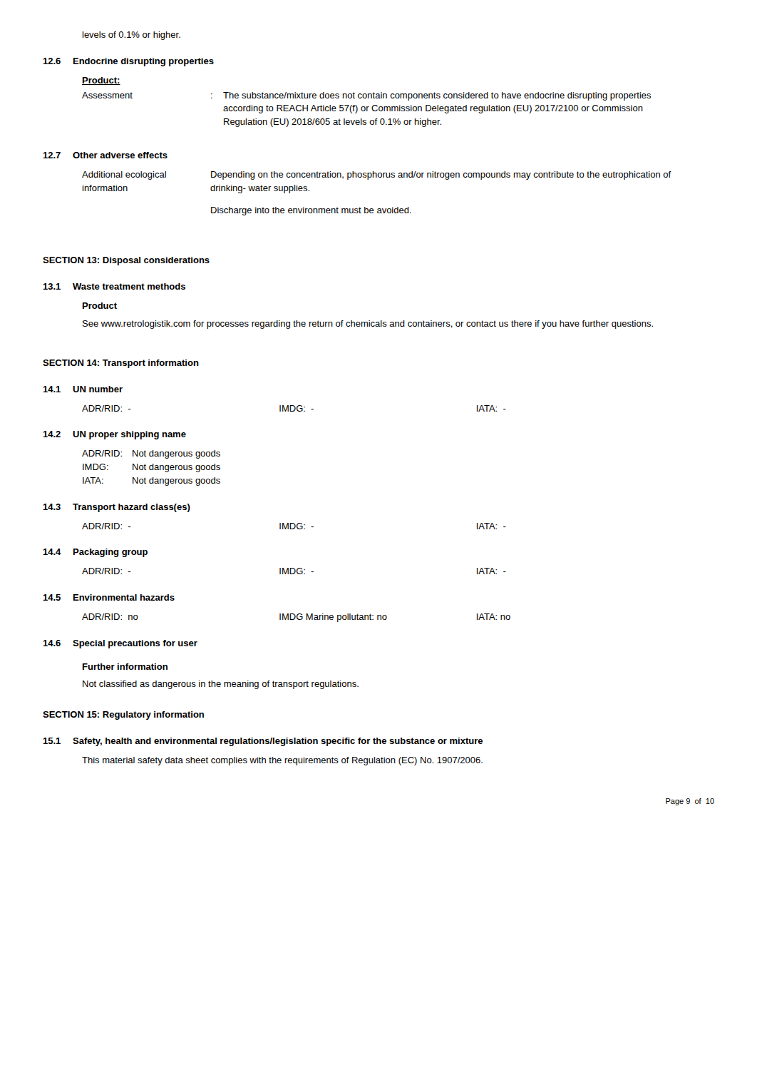levels of 0.1% or higher.
12.6 Endocrine disrupting properties
Product:
| Assessment | : | The substance/mixture does not contain components considered to have endocrine disrupting properties according to REACH Article 57(f) or Commission Delegated regulation (EU) 2017/2100 or Commission Regulation (EU) 2018/605 at levels of 0.1% or higher. |
12.7 Other adverse effects
| Additional ecological information | Depending on the concentration, phosphorus and/or nitrogen compounds may contribute to the eutrophication of drinking- water supplies. |
| | Discharge into the environment must be avoided. |
SECTION 13: Disposal considerations
13.1 Waste treatment methods
Product
See www.retrologistik.com for processes regarding the return of chemicals and containers, or contact us there if you have further questions.
SECTION 14: Transport information
14.1 UN number
| ADR/RID: - | IMDG: - | IATA: - |
14.2 UN proper shipping name
ADR/RID: Not dangerous goods
IMDG: Not dangerous goods
IATA: Not dangerous goods
14.3 Transport hazard class(es)
| ADR/RID: - | IMDG: - | IATA: - |
14.4 Packaging group
| ADR/RID: - | IMDG: - | IATA: - |
14.5 Environmental hazards
| ADR/RID: no | IMDG Marine pollutant: no | IATA: no |
14.6 Special precautions for user
Further information
Not classified as dangerous in the meaning of transport regulations.
SECTION 15: Regulatory information
15.1 Safety, health and environmental regulations/legislation specific for the substance or mixture
This material safety data sheet complies with the requirements of Regulation (EC) No. 1907/2006.
Page 9 of 10